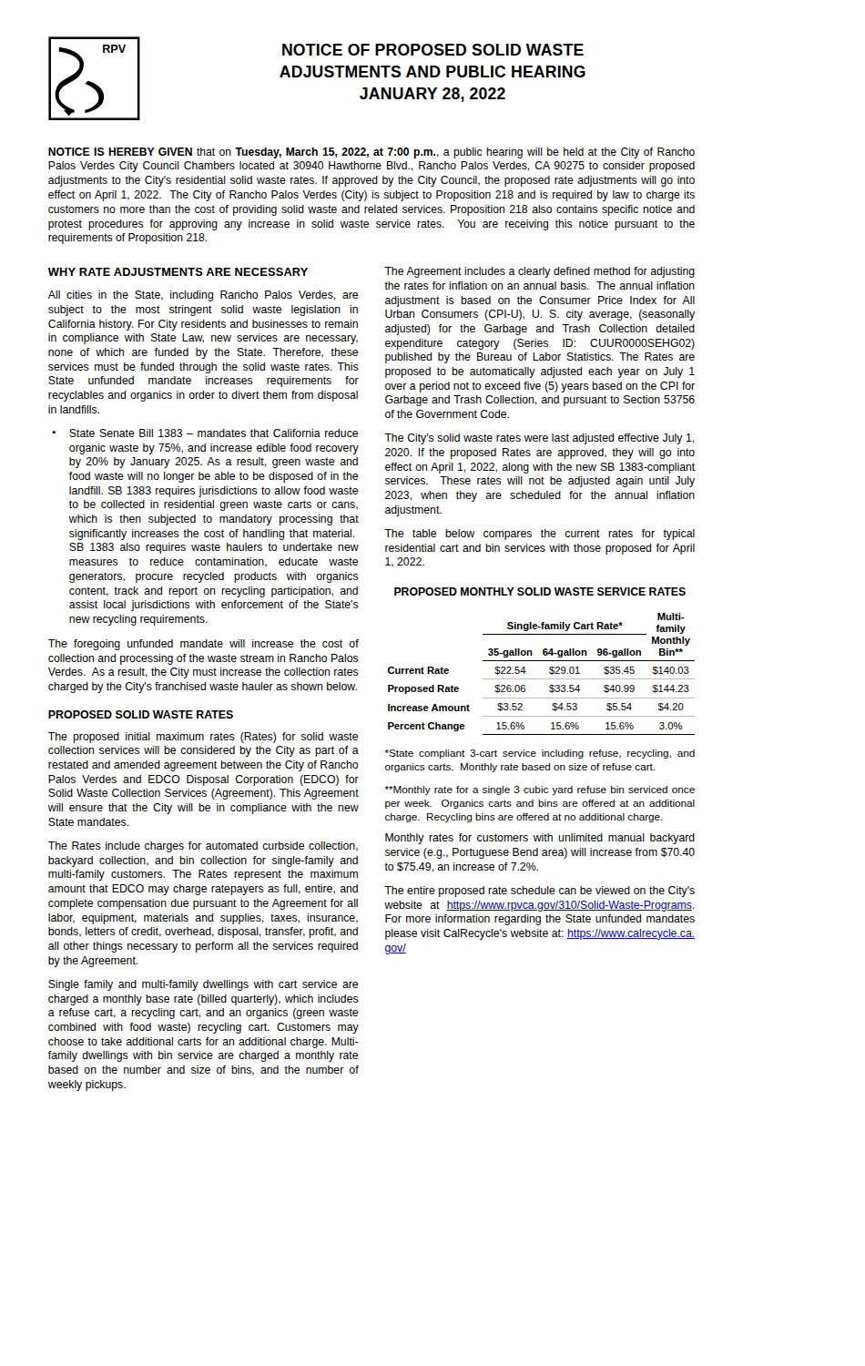RPV
NOTICE OF PROPOSED SOLID WASTE
ADJUSTMENTS AND PUBLIC HEARING
JANUARY 28, 2022
NOTICE IS HEREBY GIVEN that on Tuesday, March 15, 2022, at 7:00 p.m., a public hearing will be held at the City of Rancho Palos Verdes City Council Chambers located at 30940 Hawthorne Blvd., Rancho Palos Verdes, CA 90275 to consider proposed adjustments to the City's residential solid waste rates. If approved by the City Council, the proposed rate adjustments will go into effect on April 1, 2022. The City of Rancho Palos Verdes (City) is subject to Proposition 218 and is required by law to charge its customers no more than the cost of providing solid waste and related services. Proposition 218 also contains specific notice and protest procedures for approving any increase in solid waste service rates. You are receiving this notice pursuant to the requirements of Proposition 218.
Why Rate Adjustments Are Necessary
All cities in the State, including Rancho Palos Verdes, are subject to the most stringent solid waste legislation in California history. For City residents and businesses to remain in compliance with State Law, new services are necessary, none of which are funded by the State. Therefore, these services must be funded through the solid waste rates. This State unfunded mandate increases requirements for recyclables and organics in order to divert them from disposal in landfills.
State Senate Bill 1383 – mandates that California reduce organic waste by 75%, and increase edible food recovery by 20% by January 2025. As a result, green waste and food waste will no longer be able to be disposed of in the landfill. SB 1383 requires jurisdictions to allow food waste to be collected in residential green waste carts or cans, which is then subjected to mandatory processing that significantly increases the cost of handling that material. SB 1383 also requires waste haulers to undertake new measures to reduce contamination, educate waste generators, procure recycled products with organics content, track and report on recycling participation, and assist local jurisdictions with enforcement of the State's new recycling requirements.
The foregoing unfunded mandate will increase the cost of collection and processing of the waste stream in Rancho Palos Verdes. As a result, the City must increase the collection rates charged by the City's franchised waste hauler as shown below.
Proposed Solid Waste Rates
The proposed initial maximum rates (Rates) for solid waste collection services will be considered by the City as part of a restated and amended agreement between the City of Rancho Palos Verdes and EDCO Disposal Corporation (EDCO) for Solid Waste Collection Services (Agreement). This Agreement will ensure that the City will be in compliance with the new State mandates.
The Rates include charges for automated curbside collection, backyard collection, and bin collection for single-family and multi-family customers. The Rates represent the maximum amount that EDCO may charge ratepayers as full, entire, and complete compensation due pursuant to the Agreement for all labor, equipment, materials and supplies, taxes, insurance, bonds, letters of credit, overhead, disposal, transfer, profit, and all other things necessary to perform all the services required by the Agreement.
Single family and multi-family dwellings with cart service are charged a monthly base rate (billed quarterly), which includes a refuse cart, a recycling cart, and an organics (green waste combined with food waste) recycling cart. Customers may choose to take additional carts for an additional charge. Multi-family dwellings with bin service are charged a monthly rate based on the number and size of bins, and the number of weekly pickups.
The Agreement includes a clearly defined method for adjusting the rates for inflation on an annual basis. The annual inflation adjustment is based on the Consumer Price Index for All Urban Consumers (CPI-U), U. S. city average, (seasonally adjusted) for the Garbage and Trash Collection detailed expenditure category (Series ID: CUUR0000SEHG02) published by the Bureau of Labor Statistics. The Rates are proposed to be automatically adjusted each year on July 1 over a period not to exceed five (5) years based on the CPI for Garbage and Trash Collection, and pursuant to Section 53756 of the Government Code.
The City's solid waste rates were last adjusted effective July 1, 2020. If the proposed Rates are approved, they will go into effect on April 1, 2022, along with the new SB 1383-compliant services. These rates will not be adjusted again until July 2023, when they are scheduled for the annual inflation adjustment.
The table below compares the current rates for typical residential cart and bin services with those proposed for April 1, 2022.
Proposed Monthly Solid Waste Service Rates
| | Single-family Cart Rate* | Multi- family Monthly Bin** |
| --- | --- | --- |
| | 35-gallon | 64-gallon | 96-gallon |
| Current Rate | $22.54 | $29.01 | $35.45 | $140.03 |
| Proposed Rate | $26.06 | $33.54 | $40.99 | $144.23 |
| Increase Amount | $3.52 | $4.53 | $5.54 | $4.20 |
| Percent Change | 15.6% | 15.6% | 15.6% | 3.0% |
*State compliant 3-cart service including refuse, recycling, and organics carts. Monthly rate based on size of refuse cart.
**Monthly rate for a single 3 cubic yard refuse bin serviced once per week. Organics carts and bins are offered at an additional charge. Recycling bins are offered at no additional charge.
Monthly rates for customers with unlimited manual backyard service (e.g., Portuguese Bend area) will increase from $70.40 to $75.49, an increase of 7.2%.
The entire proposed rate schedule can be viewed on the City's website at https://www.rpvca.gov/310/Solid-Waste-Programs. For more information regarding the State unfunded mandates please visit CalRecycle's website at: https://www.calrecycle.ca.gov/